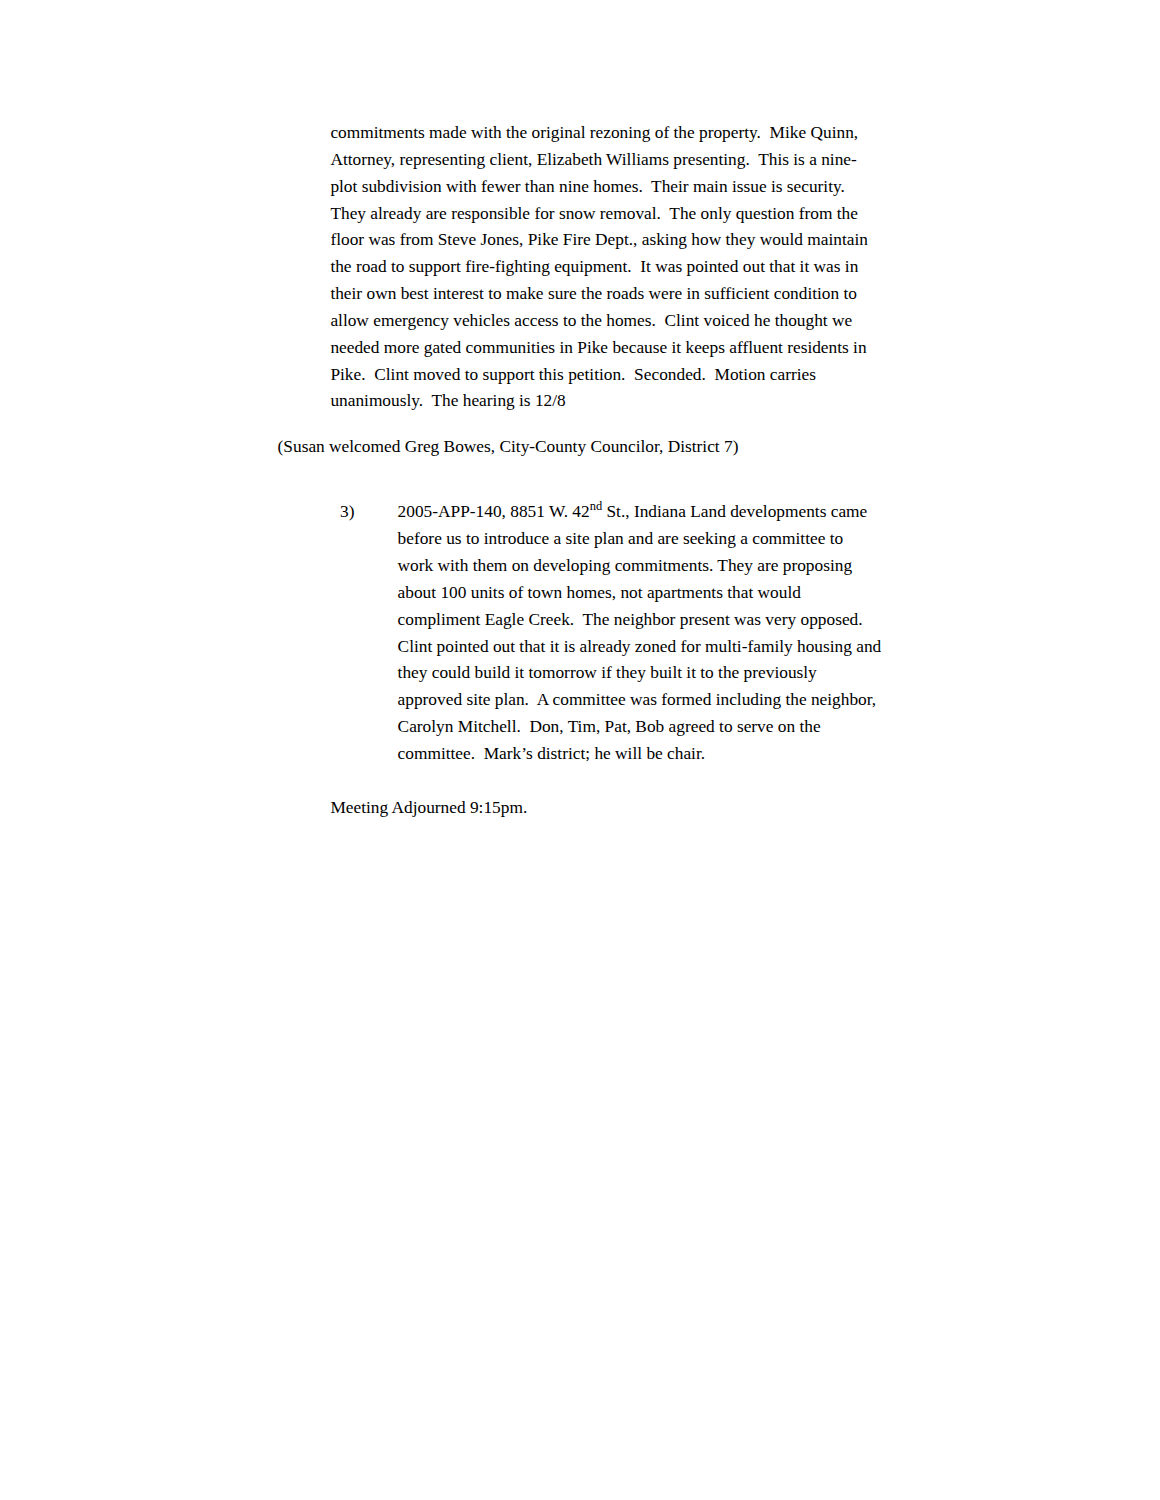commitments made with the original rezoning of the property. Mike Quinn, Attorney, representing client, Elizabeth Williams presenting. This is a nine-plot subdivision with fewer than nine homes. Their main issue is security. They already are responsible for snow removal. The only question from the floor was from Steve Jones, Pike Fire Dept., asking how they would maintain the road to support fire-fighting equipment. It was pointed out that it was in their own best interest to make sure the roads were in sufficient condition to allow emergency vehicles access to the homes. Clint voiced he thought we needed more gated communities in Pike because it keeps affluent residents in Pike. Clint moved to support this petition. Seconded. Motion carries unanimously. The hearing is 12/8
(Susan welcomed Greg Bowes, City-County Councilor, District 7)
3) 2005-APP-140, 8851 W. 42nd St., Indiana Land developments came before us to introduce a site plan and are seeking a committee to work with them on developing commitments. They are proposing about 100 units of town homes, not apartments that would compliment Eagle Creek. The neighbor present was very opposed. Clint pointed out that it is already zoned for multi-family housing and they could build it tomorrow if they built it to the previously approved site plan. A committee was formed including the neighbor, Carolyn Mitchell. Don, Tim, Pat, Bob agreed to serve on the committee. Mark’s district; he will be chair.
Meeting Adjourned 9:15pm.